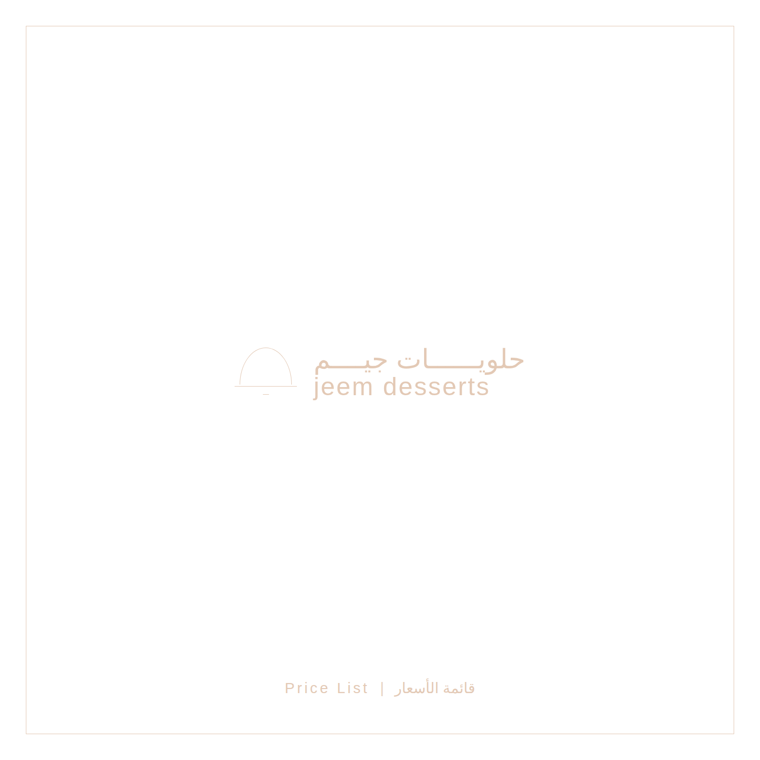حلويــــــات جيــــم jeem desserts
Price List | قائمة الأسعار